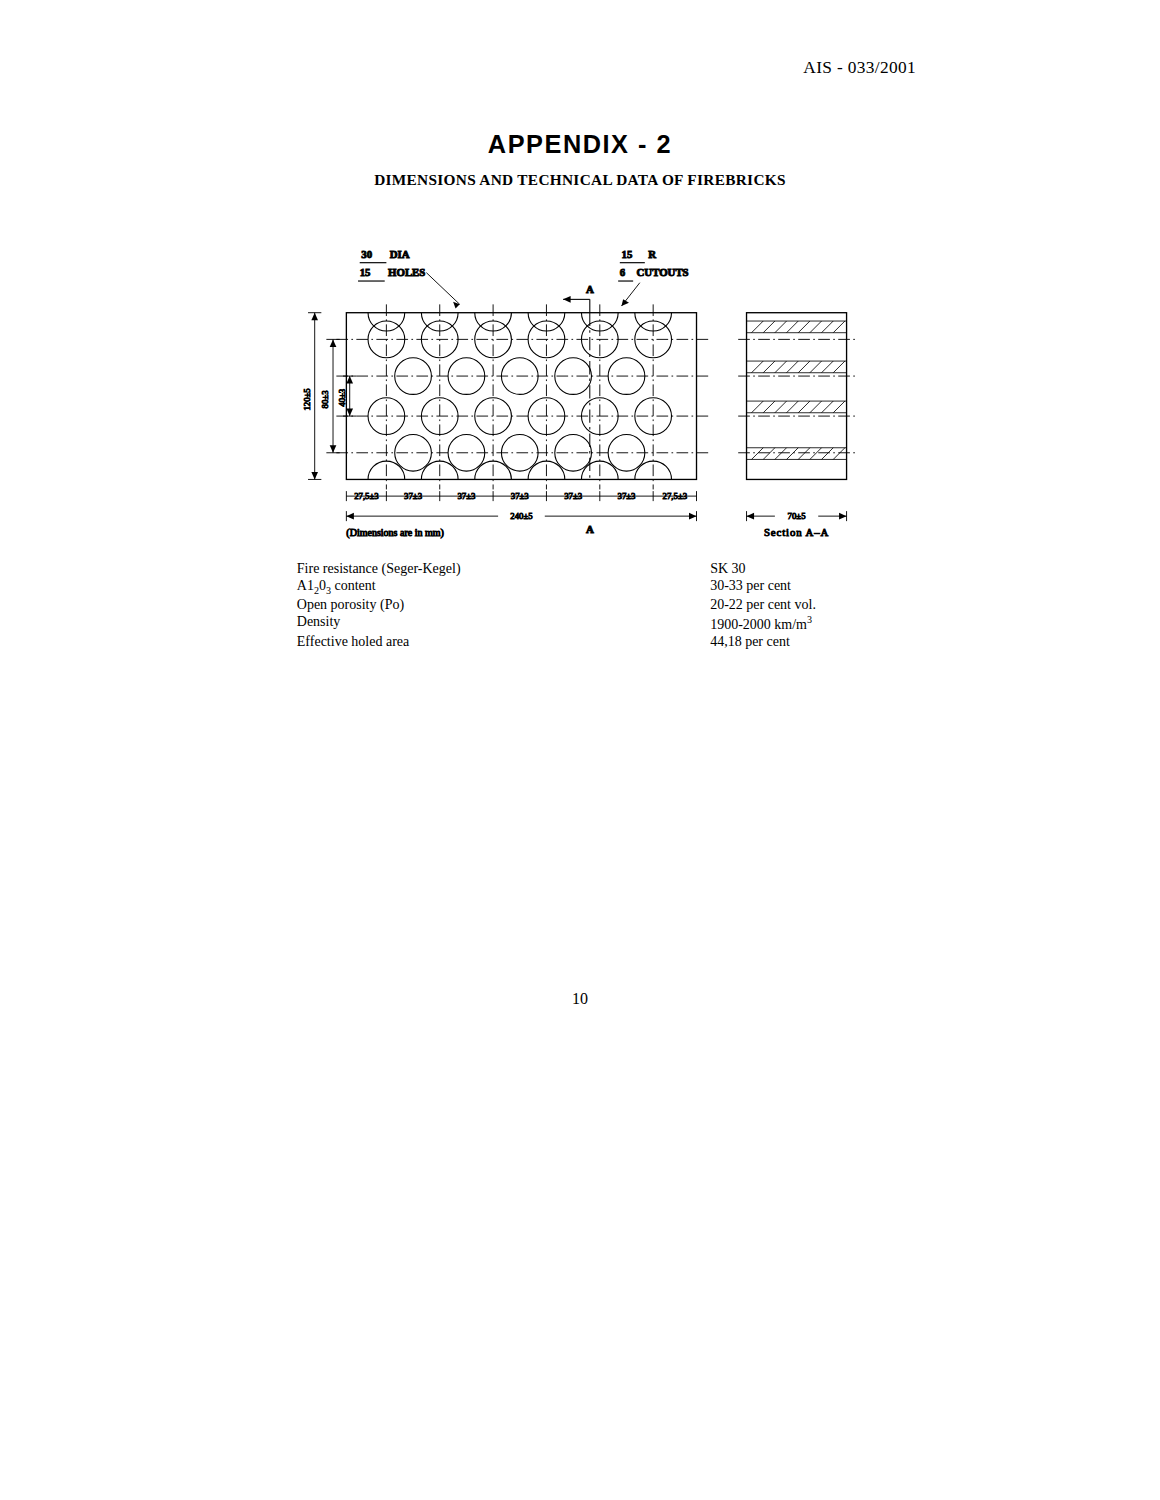AIS - 033/2001
APPENDIX - 2
DIMENSIONS AND TECHNICAL DATA OF FIREBRICKS
30 DIA 15 HOLES 15 R 6 CUTOUTS A 120±5 80±3 40±3 27,5±3 37±3 37±3 37±3 37±3 37±3 27,5±3 240±5 A 70±5 (Dimensions are in mm) Section A–A
| Fire resistance (Seger-Kegel) | SK 30 |
| A1 2 0 3 content | 30-33 per cent |
| Open porosity (Po) | 20-22 per cent vol. |
| Density | 1900-2000 km/m 3 |
| Effective holed area | 44,18 per cent |
10